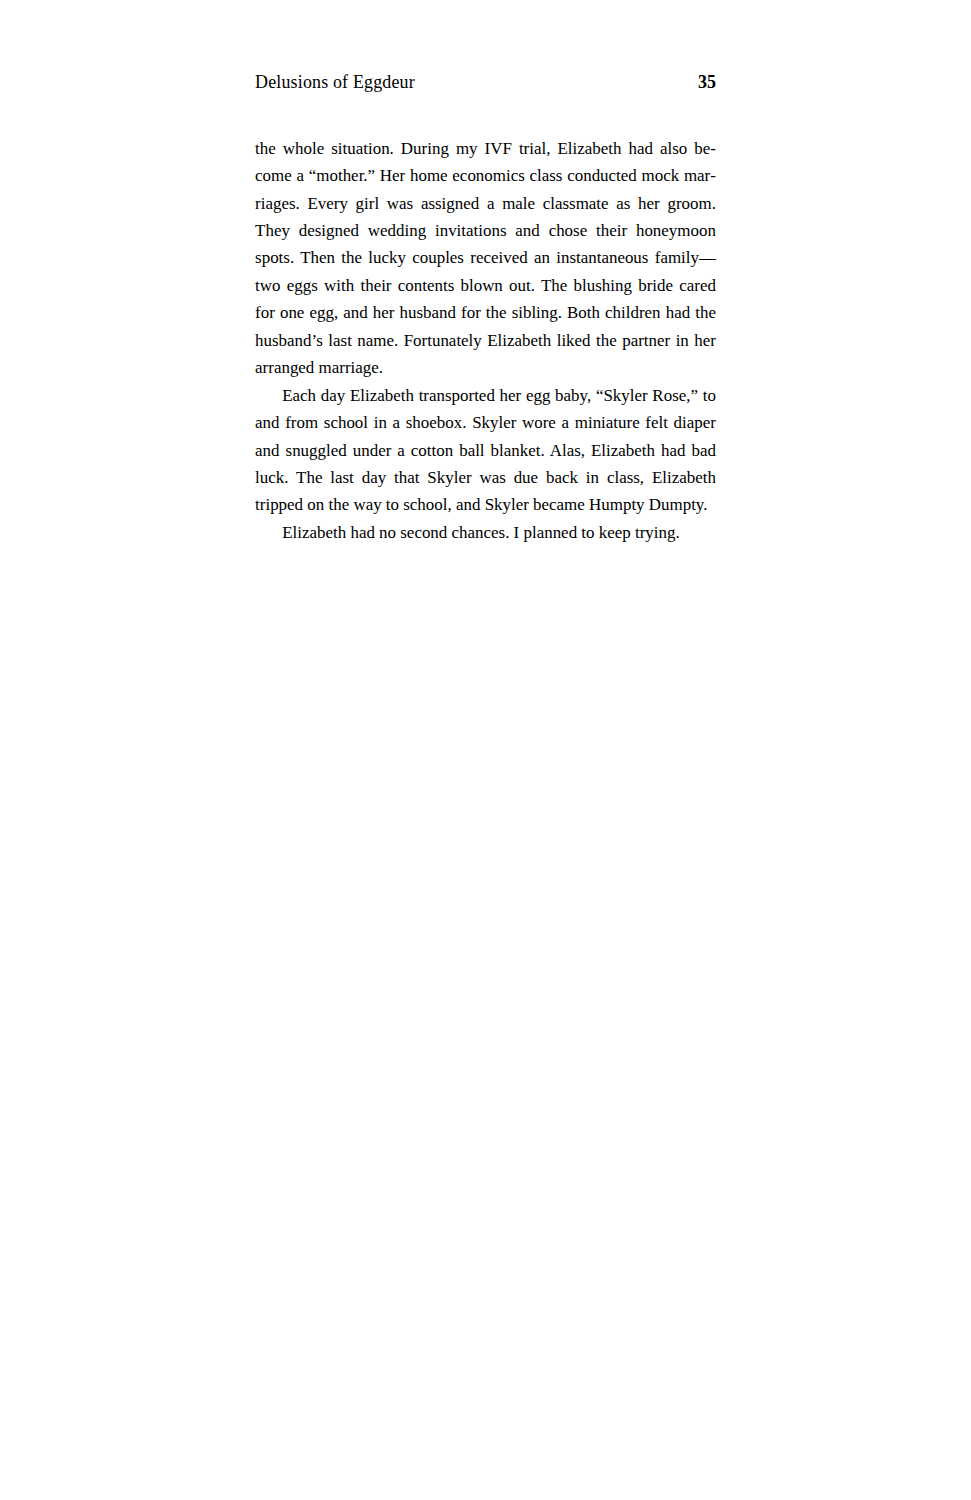Delusions of Eggdeur 35
the whole situation. During my IVF trial, Elizabeth had also become a “mother.” Her home economics class conducted mock marriages. Every girl was assigned a male classmate as her groom. They designed wedding invitations and chose their honeymoon spots. Then the lucky couples received an instantaneous family—two eggs with their contents blown out. The blushing bride cared for one egg, and her husband for the sibling. Both children had the husband’s last name. Fortunately Elizabeth liked the partner in her arranged marriage.
Each day Elizabeth transported her egg baby, “Skyler Rose,” to and from school in a shoebox. Skyler wore a miniature felt diaper and snuggled under a cotton ball blanket. Alas, Elizabeth had bad luck. The last day that Skyler was due back in class, Elizabeth tripped on the way to school, and Skyler became Humpty Dumpty.
Elizabeth had no second chances. I planned to keep trying.